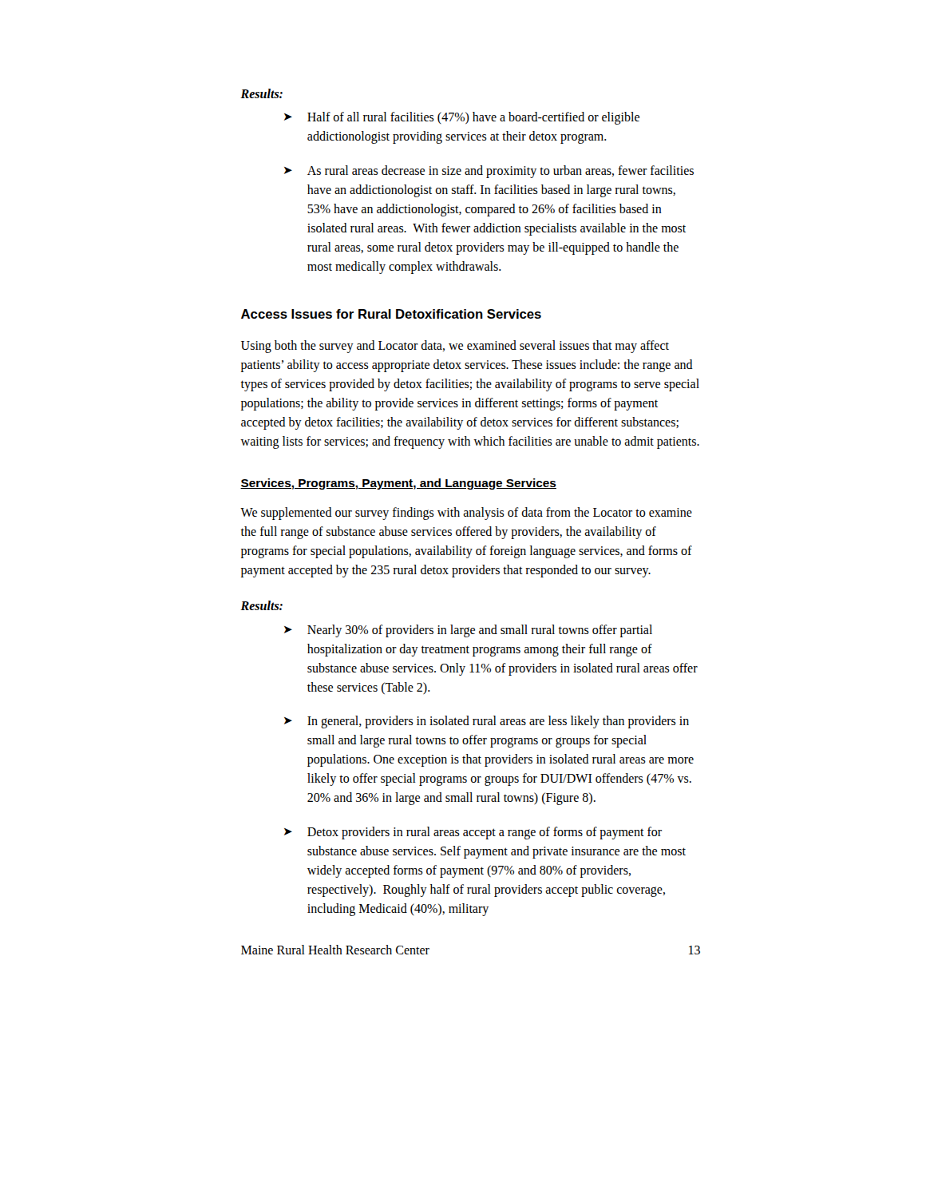Results:
Half of all rural facilities (47%) have a board-certified or eligible addictionologist providing services at their detox program.
As rural areas decrease in size and proximity to urban areas, fewer facilities have an addictionologist on staff. In facilities based in large rural towns, 53% have an addictionologist, compared to 26% of facilities based in isolated rural areas. With fewer addiction specialists available in the most rural areas, some rural detox providers may be ill-equipped to handle the most medically complex withdrawals.
Access Issues for Rural Detoxification Services
Using both the survey and Locator data, we examined several issues that may affect patients’ ability to access appropriate detox services. These issues include: the range and types of services provided by detox facilities; the availability of programs to serve special populations; the ability to provide services in different settings; forms of payment accepted by detox facilities; the availability of detox services for different substances; waiting lists for services; and frequency with which facilities are unable to admit patients.
Services, Programs, Payment, and Language Services
We supplemented our survey findings with analysis of data from the Locator to examine the full range of substance abuse services offered by providers, the availability of programs for special populations, availability of foreign language services, and forms of payment accepted by the 235 rural detox providers that responded to our survey.
Results:
Nearly 30% of providers in large and small rural towns offer partial hospitalization or day treatment programs among their full range of substance abuse services. Only 11% of providers in isolated rural areas offer these services (Table 2).
In general, providers in isolated rural areas are less likely than providers in small and large rural towns to offer programs or groups for special populations. One exception is that providers in isolated rural areas are more likely to offer special programs or groups for DUI/DWI offenders (47% vs. 20% and 36% in large and small rural towns) (Figure 8).
Detox providers in rural areas accept a range of forms of payment for substance abuse services. Self payment and private insurance are the most widely accepted forms of payment (97% and 80% of providers, respectively). Roughly half of rural providers accept public coverage, including Medicaid (40%), military
Maine Rural Health Research Center 13